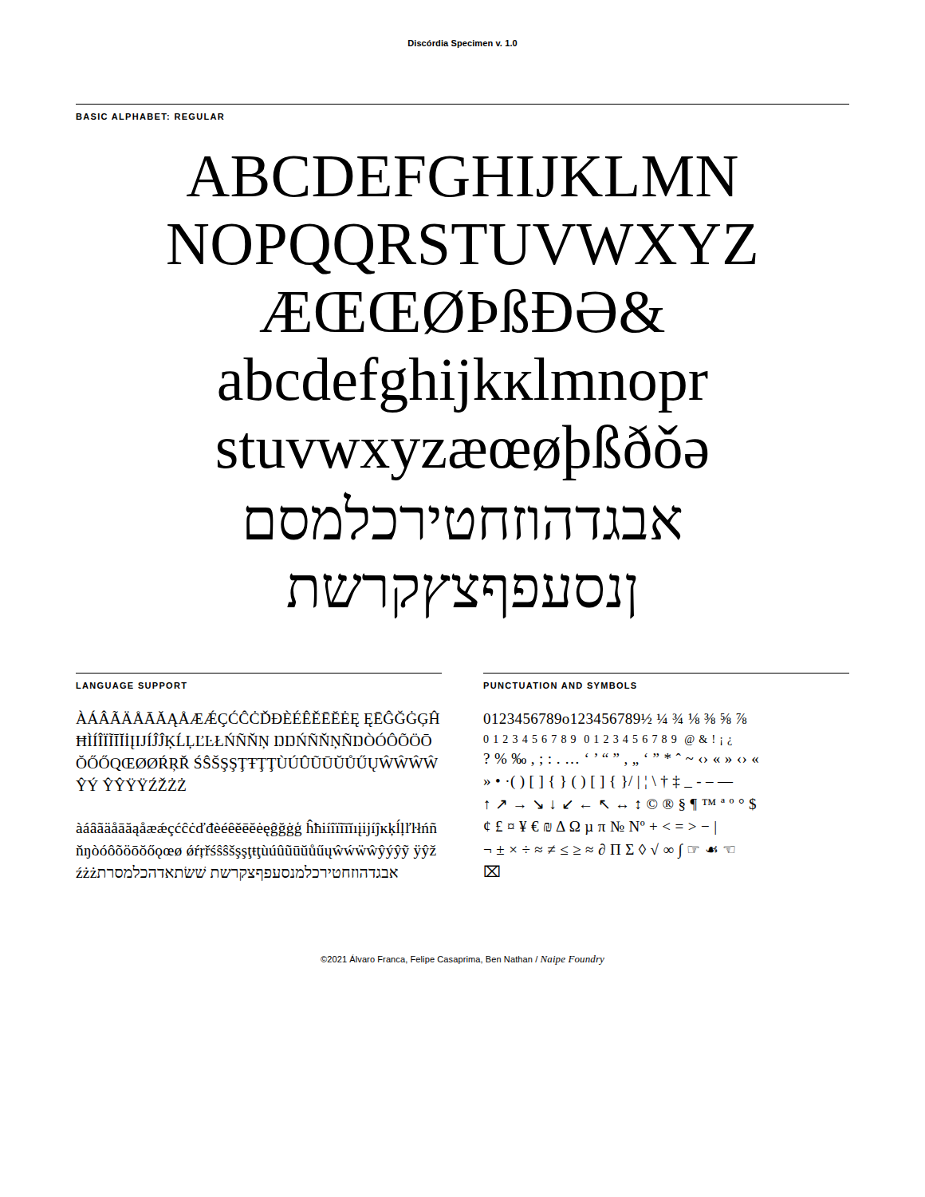Discórdia Specimen v. 1.0
Basic alphabet: Regular
ABCDEFGHIJKLMN
NOPQQRSTUVWXYZ
ÆŒŒØÞßÐƏ&
abcdefghijkĸlmnopr
stuvwxyzæœøþßðǒə
אבגדהוזחטירכלמסם
ןנסעפףצץקרשת
Language support
ÀÁÂÃÄÅĀĂĄÅÆǼÇĆĈĊĎĐÈÉÊĚĒĔĖĘ ĘĒĜĞĠĢĤĦÌÍÎÏĨĪĬİĮIJÍĴĴĶĹĻĽĿŁŃÑŇŅ ŊŊŃÑŇŅÑŊÒÓÔÕÖŌŎŐŐQŒØØŔŖŘ ŚŜŠŞŞŢŦŢŢÙÚÛŨŪŬŮŰŲŴŴŴŴŶÝ ŶŶŸŸŹŽŻŻ
àáâãäåāăąåæǽçćĉċďđèéêěēĕėęĝğġģ ĥħiíîïĩīĭıįijíĵĸķĺļľŀłńñňŋòóôõöōŏőǫœø ǿŕŗřśŝŝšşşţŧţùúûũūŭůűųŵẃẅŵŷýŷỹ ÿŷžźżżאבגדהוזחטירכלמנסעפףצקרשת שׁשׂתאדהכלמסרת
Punctuation and symbols
0123456789o123456789½ ¼ ¾ ⅛ ⅜ ⅝ ⅞ 0 1 2 3 4 5 6 7 8 9 0 1 2 3 4 5 6 7 8 9 @ & ! ¡ ¿ ? % ‰ , ; : . … ‘ ’ “ ” , „ ‘ ” * ˆ ~ ‹› « » ‹› « » • ·( ) [ ] { } ( ) [ ] { }/ | ¦ \ † ‡ _ - – — ↑ ↗ → ↘ ↓ ↙ ← ↖ ↔ ↕ © ® § ¶ ™ ª º ° $ ¢ £ ¤ ¥ € ₪ Δ Ω µ π № Nº + < = > − | ¬ ± × ÷ ≈ ≠ ≤ ≥ ≈ ∂ Π Σ ◊ √ ∞ ∫ ☞ ☙ ☜ ⌧
©2021 Álvaro Franca, Felipe Casaprima, Ben Nathan / Naipe Foundry